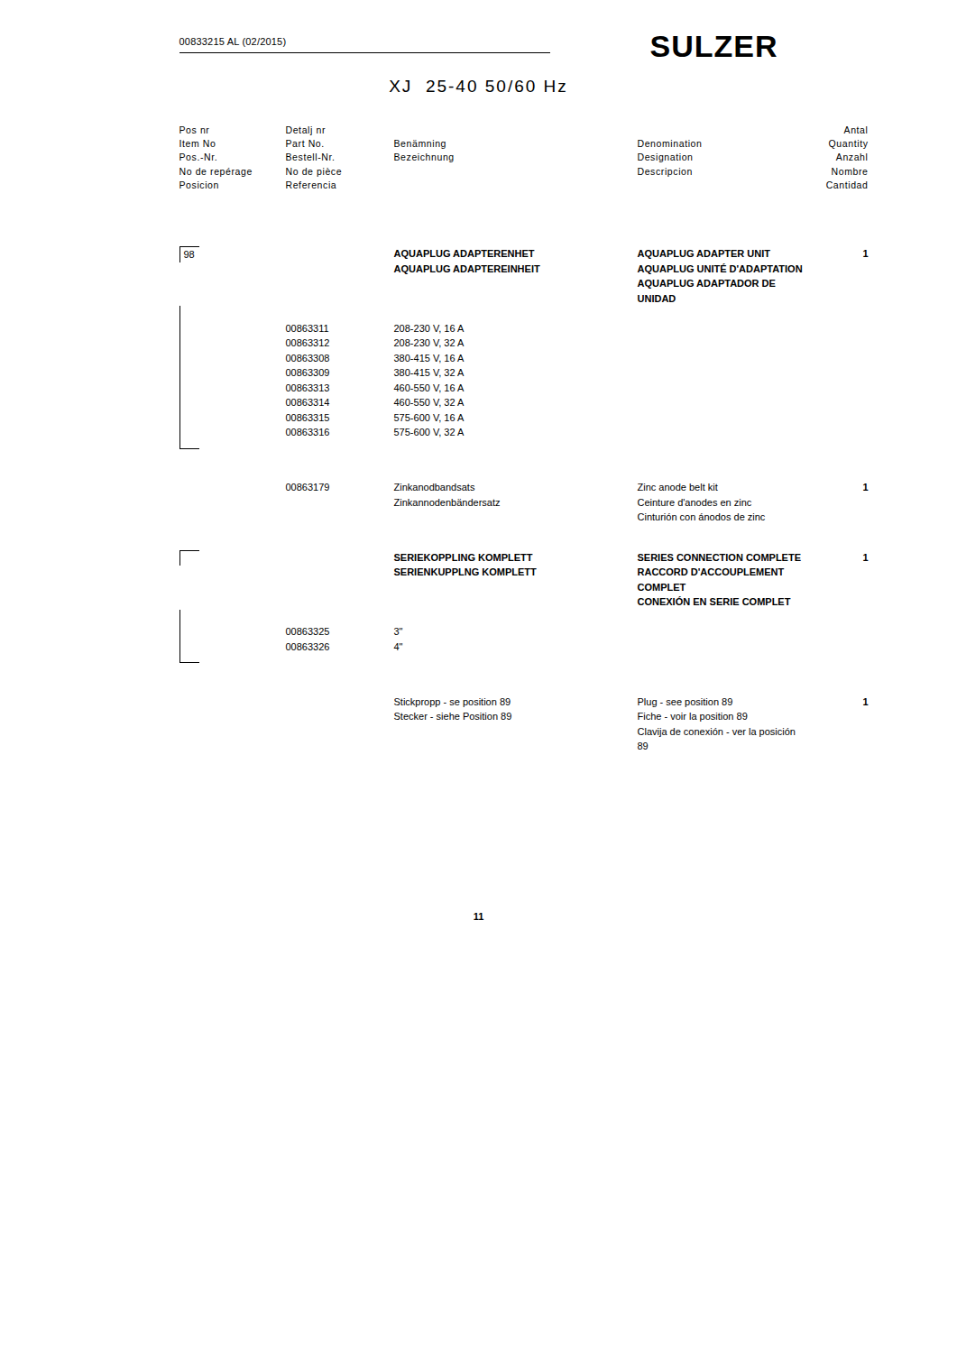00833215 AL (02/2015)
SULZER
XJ 25-40 50/60 Hz
| Pos nr Item No Pos.-Nr. No de repérage Posicion | Detalj nr Part No. Bestell-Nr. No de pièce Referencia | Benämning Bezeichnung | Denomination Designation Descripcion | Antal Quantity Anzahl Nombre Cantidad |
| 98 | | AQUAPLUG ADAPTERENHET AQUAPLUG ADAPTEREINHEIT | AQUAPLUG ADAPTER UNIT AQUAPLUG UNITÉ D'ADAPTATION AQUAPLUG ADAPTADOR DE UNIDAD | 1 |
| | 00863311 | 208-230 V, 16 A | | |
| | 00863312 | 208-230 V, 32 A | | |
| | 00863308 | 380-415 V, 16 A | | |
| | 00863309 | 380-415 V, 32 A | | |
| | 00863313 | 460-550 V, 16 A | | |
| | 00863314 | 460-550 V, 32 A | | |
| | 00863315 | 575-600 V, 16 A | | |
| | 00863316 | 575-600 V, 32 A | | |
| | 00863179 | Zinkanodbandsats Zinkannodenbändersatz | Zinc anode belt kit Ceinture d'anodes en zinc Cinturión con ánodos de zinc | 1 |
| | | SERIEKOPPLING KOMPLETT SERIENKUPPLNG KOMPLETT | SERIES CONNECTION COMPLETE RACCORD D'ACCOUPLEMENT COMPLET CONEXIÓN EN SERIE COMPLET | 1 |
| | 00863325 | 3" | | |
| | 00863326 | 4" | | |
| | | Stickpropp - se position 89 Stecker - siehe Position 89 | Plug - see position 89 Fiche - voir la position 89 Clavija de conexión - ver la posición 89 | 1 |
11